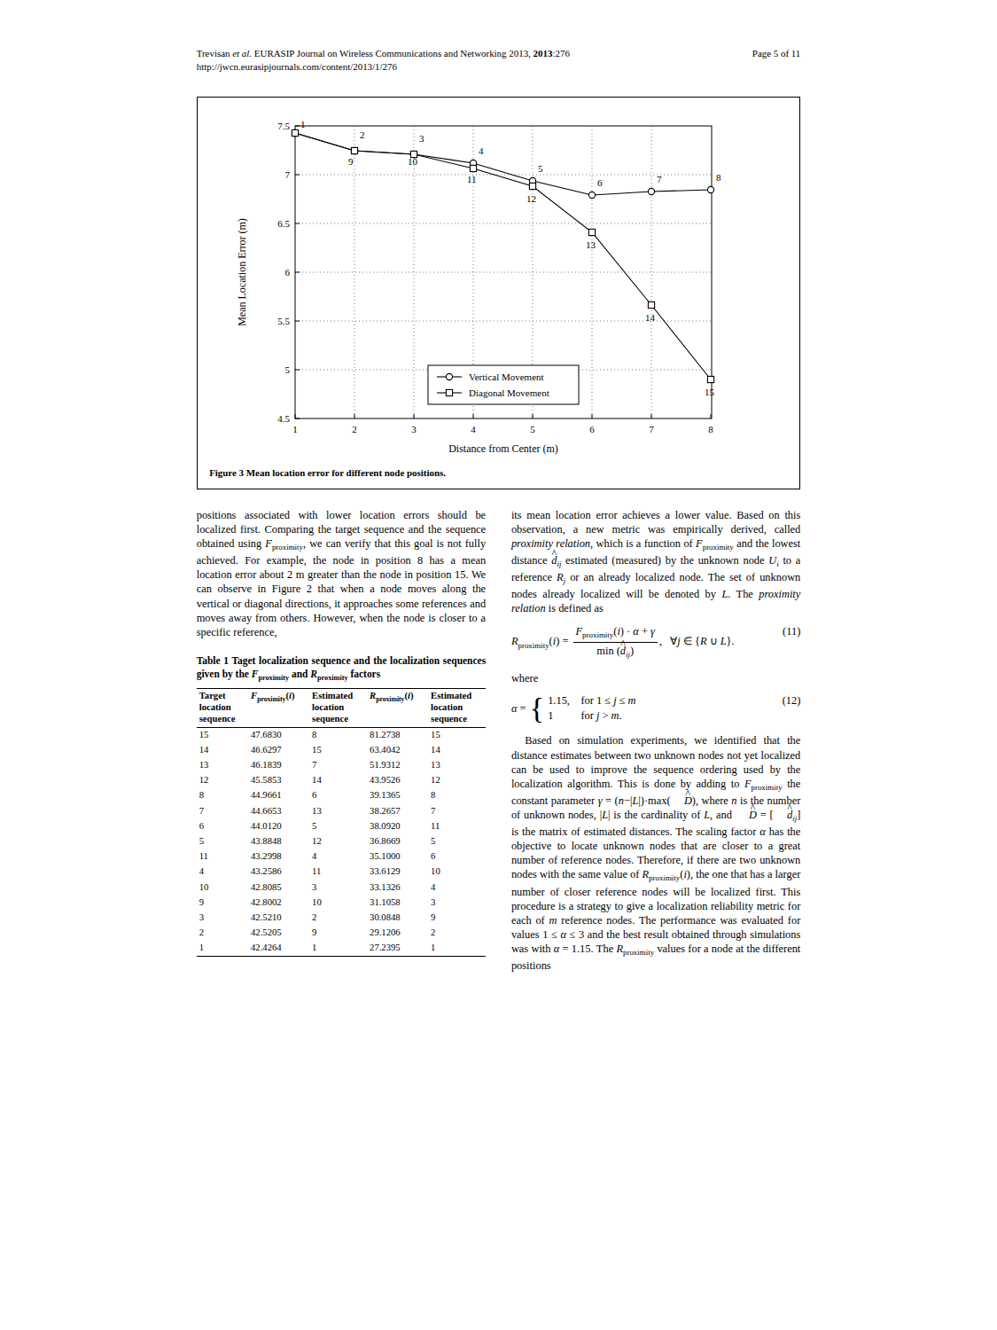Trevisan et al. EURASIP Journal on Wireless Communications and Networking 2013, 2013:276
http://jwcn.eurasipjournals.com/content/2013/1/276
Page 5 of 11
7.5 7 6.5 6 5.5 5 4.5 1 2 3 4 5 6 7 8 Distance from Center (m) Mean Location Error (m) 1 2 3 4 5 6 7 8 9 10 11 12 13 14 15 Vertical Movement Diagonal Movement
Figure 3 Mean location error for different node positions.
positions associated with lower location errors should be localized first. Comparing the target sequence and the sequence obtained using Fproximity, we can verify that this goal is not fully achieved. For example, the node in position 8 has a mean location error about 2 m greater than the node in position 15. We can observe in Figure 2 that when a node moves along the vertical or diagonal directions, it approaches some references and moves away from others. However, when the node is closer to a specific reference,
Table 1 Taget localization sequence and the localization sequences given by the Fproximity and Rproximity factors
| Target location sequence | F proximity ( i ) | Estimated location sequence | R proximity ( i ) | Estimated location sequence |
| --- | --- | --- | --- | --- |
| 15 | 47.6830 | 8 | 81.2738 | 15 |
| 14 | 46.6297 | 15 | 63.4042 | 14 |
| 13 | 46.1839 | 7 | 51.9312 | 13 |
| 12 | 45.5853 | 14 | 43.9526 | 12 |
| 8 | 44.9661 | 6 | 39.1365 | 8 |
| 7 | 44.6653 | 13 | 38.2657 | 7 |
| 6 | 44.0120 | 5 | 38.0920 | 11 |
| 5 | 43.8848 | 12 | 36.8669 | 5 |
| 11 | 43.2998 | 4 | 35.1000 | 6 |
| 4 | 43.2586 | 11 | 33.6129 | 10 |
| 10 | 42.8085 | 3 | 33.1326 | 4 |
| 9 | 42.8002 | 10 | 31.1058 | 3 |
| 3 | 42.5210 | 2 | 30.0848 | 9 |
| 2 | 42.5205 | 9 | 29.1206 | 2 |
| 1 | 42.4264 | 1 | 27.2395 | 1 |
its mean location error achieves a lower value. Based on this observation, a new metric was empirically derived, called proximity relation, which is a function of Fproximity and the lowest distance dij estimated (measured) by the unknown node Ui to a reference Rj or an already localized node. The set of unknown nodes already localized will be denoted by L. The proximity relation is defined as
Rproximity(i) = Fproximity(i) · α + γ min (dij) , ∀j ∈ {R ∪ L}.
(11)
where
α = { 1.15, for 1 ≤ j ≤ m 1 for j > m.
(12)
Based on simulation experiments, we identified that the distance estimates between two unknown nodes not yet localized can be used to improve the sequence ordering used by the localization algorithm. This is done by adding to Fproximity the constant parameter γ = (n−|L|)·max(D), where n is the number of unknown nodes, |L| is the cardinality of L, and D = [dij] is the matrix of estimated distances. The scaling factor α has the objective to locate unknown nodes that are closer to a great number of reference nodes. Therefore, if there are two unknown nodes with the same value of Rproximity(i), the one that has a larger number of closer reference nodes will be localized first. This procedure is a strategy to give a localization reliability metric for each of m reference nodes. The performance was evaluated for values 1 ≤ α ≤ 3 and the best result obtained through simulations was with α = 1.15. The Rproximity values for a node at the different positions